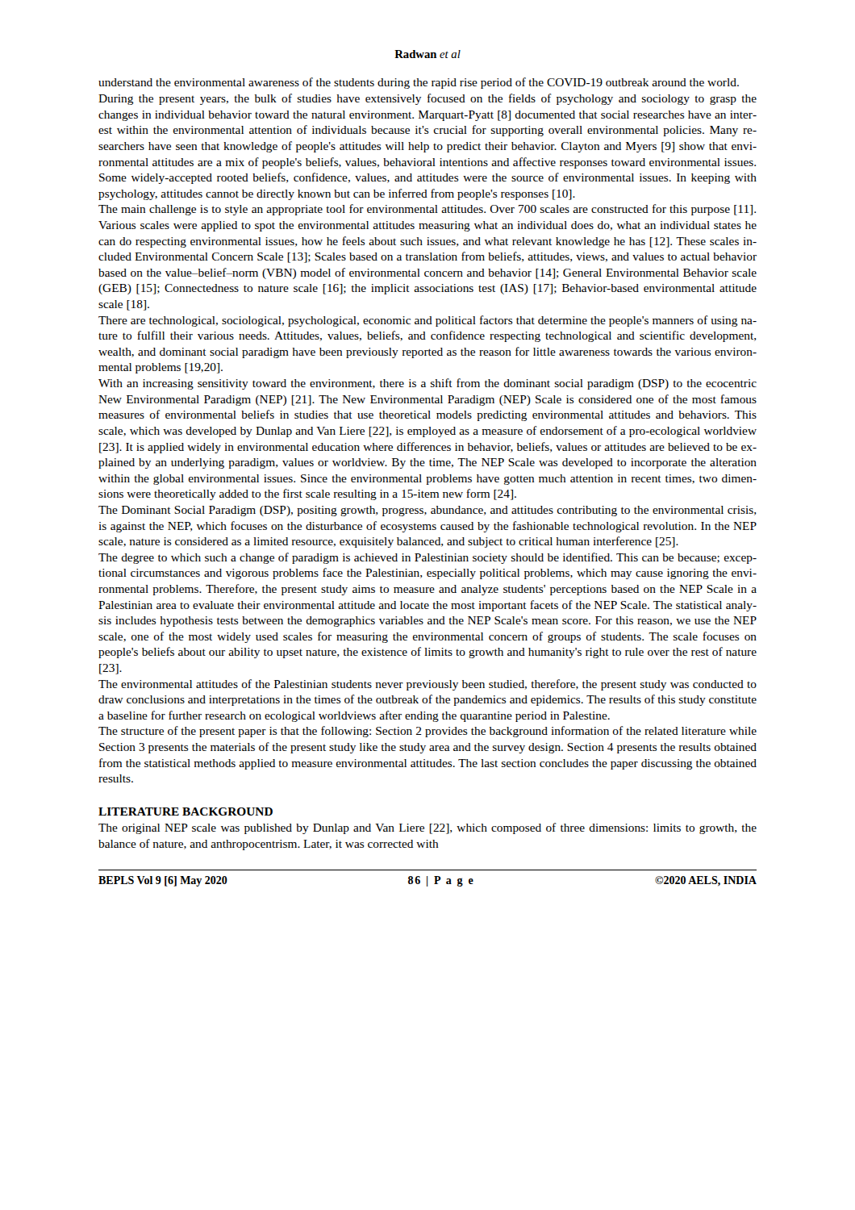Radwan et al
understand the environmental awareness of the students during the rapid rise period of the COVID-19 outbreak around the world.
During the present years, the bulk of studies have extensively focused on the fields of psychology and sociology to grasp the changes in individual behavior toward the natural environment. Marquart-Pyatt [8] documented that social researches have an interest within the environmental attention of individuals because it's crucial for supporting overall environmental policies. Many researchers have seen that knowledge of people's attitudes will help to predict their behavior. Clayton and Myers [9] show that environmental attitudes are a mix of people's beliefs, values, behavioral intentions and affective responses toward environmental issues. Some widely-accepted rooted beliefs, confidence, values, and attitudes were the source of environmental issues. In keeping with psychology, attitudes cannot be directly known but can be inferred from people's responses [10].
The main challenge is to style an appropriate tool for environmental attitudes. Over 700 scales are constructed for this purpose [11]. Various scales were applied to spot the environmental attitudes measuring what an individual does do, what an individual states he can do respecting environmental issues, how he feels about such issues, and what relevant knowledge he has [12]. These scales included Environmental Concern Scale [13]; Scales based on a translation from beliefs, attitudes, views, and values to actual behavior based on the value–belief–norm (VBN) model of environmental concern and behavior [14]; General Environmental Behavior scale (GEB) [15]; Connectedness to nature scale [16]; the implicit associations test (IAS) [17]; Behavior-based environmental attitude scale [18].
There are technological, sociological, psychological, economic and political factors that determine the people's manners of using nature to fulfill their various needs. Attitudes, values, beliefs, and confidence respecting technological and scientific development, wealth, and dominant social paradigm have been previously reported as the reason for little awareness towards the various environmental problems [19,20].
With an increasing sensitivity toward the environment, there is a shift from the dominant social paradigm (DSP) to the ecocentric New Environmental Paradigm (NEP) [21]. The New Environmental Paradigm (NEP) Scale is considered one of the most famous measures of environmental beliefs in studies that use theoretical models predicting environmental attitudes and behaviors. This scale, which was developed by Dunlap and Van Liere [22], is employed as a measure of endorsement of a pro-ecological worldview [23]. It is applied widely in environmental education where differences in behavior, beliefs, values or attitudes are believed to be explained by an underlying paradigm, values or worldview. By the time, The NEP Scale was developed to incorporate the alteration within the global environmental issues. Since the environmental problems have gotten much attention in recent times, two dimensions were theoretically added to the first scale resulting in a 15-item new form [24].
The Dominant Social Paradigm (DSP), positing growth, progress, abundance, and attitudes contributing to the environmental crisis, is against the NEP, which focuses on the disturbance of ecosystems caused by the fashionable technological revolution. In the NEP scale, nature is considered as a limited resource, exquisitely balanced, and subject to critical human interference [25].
The degree to which such a change of paradigm is achieved in Palestinian society should be identified. This can be because; exceptional circumstances and vigorous problems face the Palestinian, especially political problems, which may cause ignoring the environmental problems. Therefore, the present study aims to measure and analyze students' perceptions based on the NEP Scale in a Palestinian area to evaluate their environmental attitude and locate the most important facets of the NEP Scale. The statistical analysis includes hypothesis tests between the demographics variables and the NEP Scale's mean score. For this reason, we use the NEP scale, one of the most widely used scales for measuring the environmental concern of groups of students. The scale focuses on people's beliefs about our ability to upset nature, the existence of limits to growth and humanity's right to rule over the rest of nature [23].
The environmental attitudes of the Palestinian students never previously been studied, therefore, the present study was conducted to draw conclusions and interpretations in the times of the outbreak of the pandemics and epidemics. The results of this study constitute a baseline for further research on ecological worldviews after ending the quarantine period in Palestine.
The structure of the present paper is that the following: Section 2 provides the background information of the related literature while Section 3 presents the materials of the present study like the study area and the survey design. Section 4 presents the results obtained from the statistical methods applied to measure environmental attitudes. The last section concludes the paper discussing the obtained results.
Literature Background
The original NEP scale was published by Dunlap and Van Liere [22], which composed of three dimensions: limits to growth, the balance of nature, and anthropocentrism. Later, it was corrected with
BEPLS Vol 9 [6] May 2020 86 | P a g e ©2020 AELS, INDIA